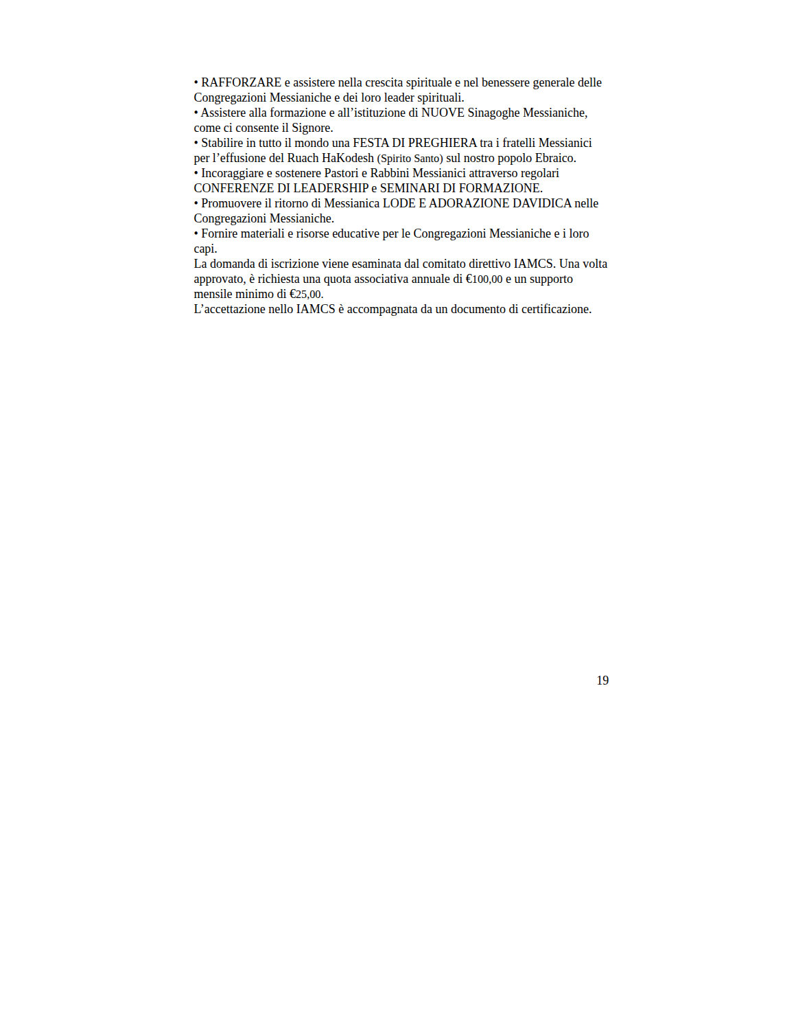• RAFFORZARE e assistere nella crescita spirituale e nel benessere generale delle Congregazioni Messianiche e dei loro leader spirituali.
• Assistere alla formazione e all’istituzione di NUOVE Sinagoghe Messianiche, come ci consente il Signore.
• Stabilire in tutto il mondo una FESTA DI PREGHIERA tra i fratelli Messianici per l’effusione del Ruach HaKodesh (Spirito Santo) sul nostro popolo Ebraico.
• Incoraggiare e sostenere Pastori e Rabbini Messianici attraverso regolari CONFERENZE DI LEADERSHIP e SEMINARI DI FORMAZIONE.
• Promuovere il ritorno di Messianica LODE E ADORAZIONE DAVIDICA nelle Congregazioni Messianiche.
• Fornire materiali e risorse educative per le Congregazioni Messianiche e i loro capi.
La domanda di iscrizione viene esaminata dal comitato direttivo IAMCS. Una volta approvato, è richiesta una quota associativa annuale di €100,00 e un supporto mensile minimo di €25,00.
L’accettazione nello IAMCS è accompagnata da un documento di certificazione.
19